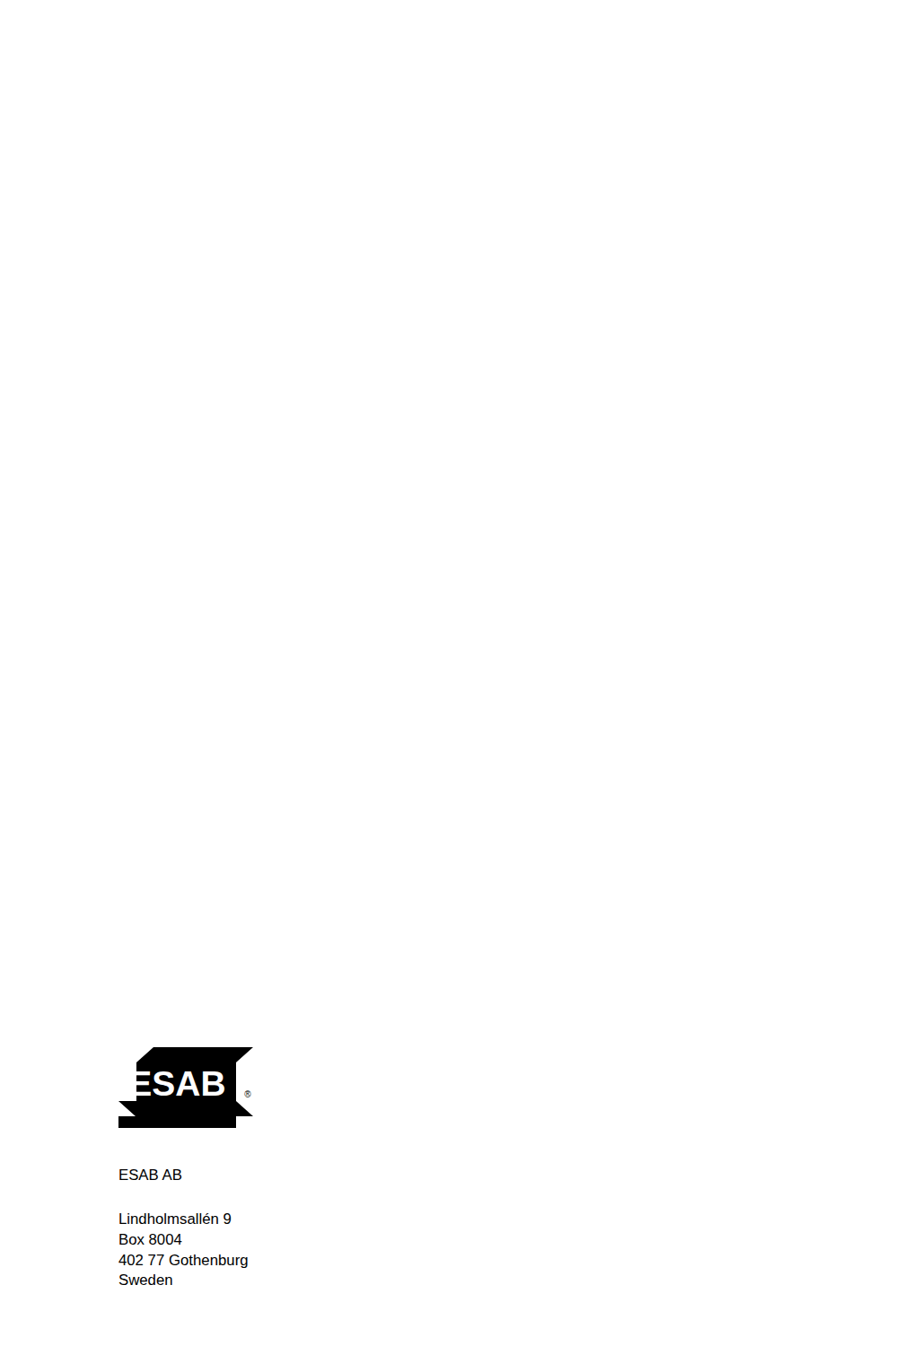ESAB ®
ESAB AB
Lindholmsallén 9 Box 8004 402 77 Gothenburg Sweden